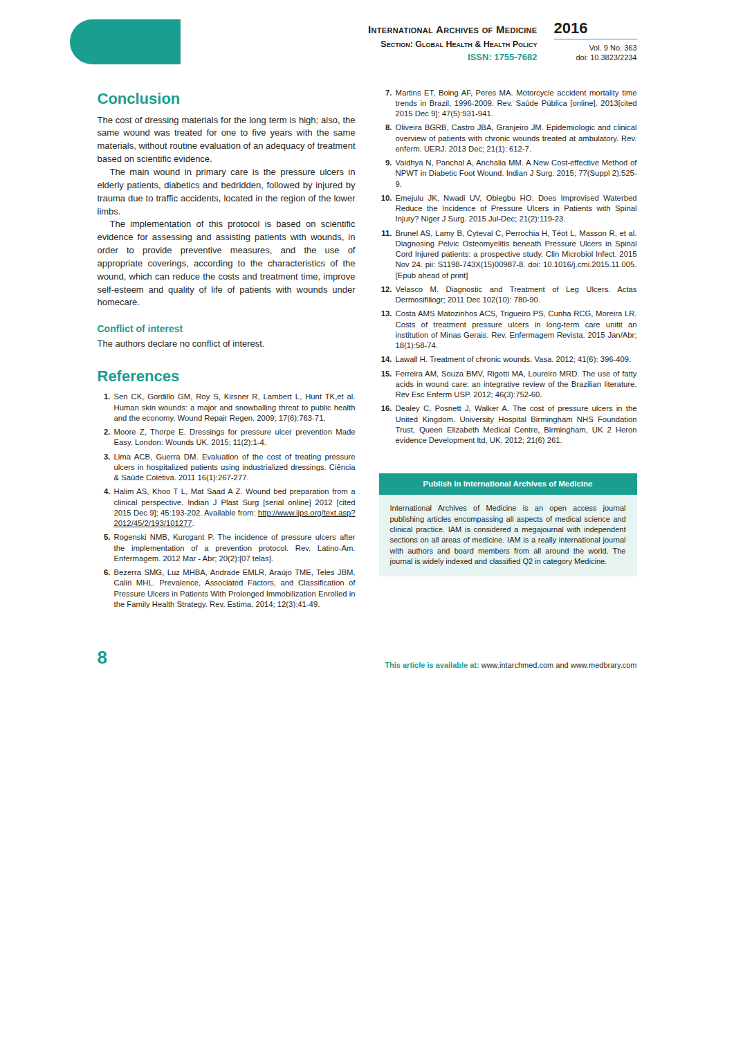International Archives of Medicine
Section: Global Health & Health Policy
ISSN: 1755-7682
2016
Vol. 9 No. 363
doi: 10.3823/2234
Conclusion
The cost of dressing materials for the long term is high; also, the same wound was treated for one to five years with the same materials, without routine evaluation of an adequacy of treatment based on scientific evidence.
The main wound in primary care is the pressure ulcers in elderly patients, diabetics and bedridden, followed by injured by trauma due to traffic accidents, located in the region of the lower limbs.
The implementation of this protocol is based on scientific evidence for assessing and assisting patients with wounds, in order to provide preventive measures, and the use of appropriate coverings, according to the characteristics of the wound, which can reduce the costs and treatment time, improve self-esteem and quality of life of patients with wounds under homecare.
Conflict of interest
The authors declare no conflict of interest.
References
Sen CK, Gordillo GM, Roy S, Kirsner R, Lambert L, Hunt TK,et al. Human skin wounds: a major and snowballing threat to public health and the economy. Wound Repair Regen. 2009; 17(6):763-71.
Moore Z, Thorpe E. Dressings for pressure ulcer prevention Made Easy. London: Wounds UK. 2015; 11(2):1-4.
Lima ACB, Guerra DM. Evaluation of the cost of treating pressure ulcers in hospitalized patients using industrialized dressings. Ciência & Saúde Coletiva. 2011 16(1):267-277.
Halim AS, Khoo T L, Mat Saad A Z. Wound bed preparation from a clinical perspective. Indian J Plast Surg [serial online] 2012 [cited 2015 Dec 9]; 45:193-202. Available from: http://www.ijps.org/text.asp?2012/45/2/193/101277.
Rogenski NMB, Kurcgant P. The incidence of pressure ulcers after the implementation of a prevention protocol. Rev. Latino-Am. Enfermagem. 2012 Mar - Abr; 20(2):[07 telas].
Bezerra SMG, Luz MHBA, Andrade EMLR, Araújo TME, Teles JBM, Caliri MHL. Prevalence, Associated Factors, and Classification of Pressure Ulcers in Patients With Prolonged Immobilization Enrolled in the Family Health Strategy. Rev. Estima. 2014; 12(3):41-49.
Martins ET, Boing AF, Peres MA. Motorcycle accident mortality time trends in Brazil, 1996-2009. Rev. Saúde Pública [online]. 2013[cited 2015 Dec 9]; 47(5):931-941.
Oliveira BGRB, Castro JBA, Granjeiro JM. Epidemiologic and clinical overview of patients with chronic wounds treated at ambulatory. Rev. enferm. UERJ. 2013 Dec; 21(1): 612-7.
Vaidhya N, Panchal A, Anchalia MM. A New Cost-effective Method of NPWT in Diabetic Foot Wound. Indian J Surg. 2015; 77(Suppl 2):525-9.
Emejulu JK, Nwadi UV, Obiegbu HO. Does Improvised Waterbed Reduce the Incidence of Pressure Ulcers in Patients with Spinal Injury? Niger J Surg. 2015 Jul-Dec; 21(2):119-23.
Brunel AS, Lamy B, Cyteval C, Perrochia H, Téot L, Masson R, et al. Diagnosing Pelvic Osteomyelitis beneath Pressure Ulcers in Spinal Cord Injured patients: a prospective study. Clin Microbiol Infect. 2015 Nov 24. pii: S1198-743X(15)00987-8. doi: 10.1016/j.cmi.2015.11.005. [Epub ahead of print]
Velasco M. Diagnostic and Treatment of Leg Ulcers. Actas Dermosifiliogr; 2011 Dec 102(10): 780-90.
Costa AMS Matozinhos ACS, Trigueiro PS, Cunha RCG, Moreira LR. Costs of treatment pressure ulcers in long-term care unitit an institution of Minas Gerais. Rev. Enfermagem Revista. 2015 Jan/Abr; 18(1):58-74.
Lawall H. Treatment of chronic wounds. Vasa. 2012; 41(6): 396-409.
Ferreira AM, Souza BMV, Rigotti MA, Loureiro MRD. The use of fatty acids in wound care: an integrative review of the Brazilian literature. Rev Esc Enferm USP. 2012; 46(3):752-60.
Dealey C, Posnett J, Walker A. The cost of pressure ulcers in the United Kingdom. University Hospital Birmingham NHS Foundation Trust, Queen Elizabeth Medical Centre, Birmingham, UK 2 Heron evidence Development ltd, UK. 2012; 21(6) 261.
Publish in International Archives of Medicine
International Archives of Medicine is an open access journal publishing articles encompassing all aspects of medical science and clinical practice. IAM is considered a megajournal with independent sections on all areas of medicine. IAM is a really international journal with authors and board members from all around the world. The journal is widely indexed and classified Q2 in category Medicine.
8
This article is available at: www.intarchmed.com and www.medbrary.com